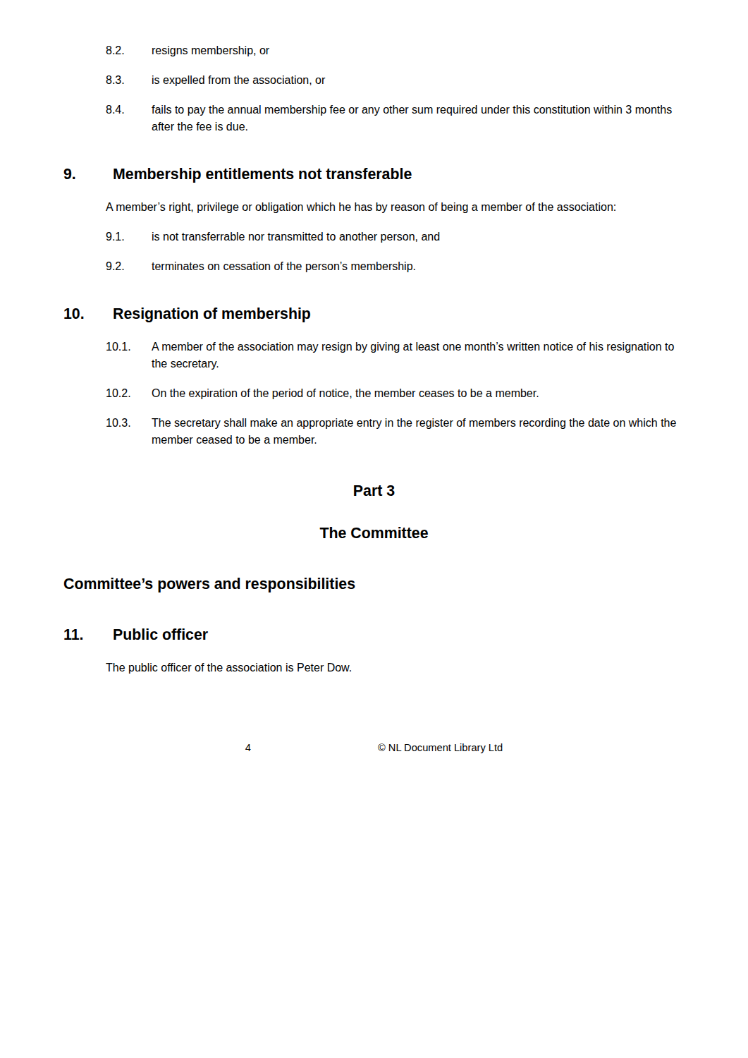8.2. resigns membership, or
8.3. is expelled from the association, or
8.4. fails to pay the annual membership fee or any other sum required under this constitution within 3 months after the fee is due.
9. Membership entitlements not transferable
A member’s right, privilege or obligation which he has by reason of being a member of the association:
9.1. is not transferrable nor transmitted to another person, and
9.2. terminates on cessation of the person’s membership.
10. Resignation of membership
10.1. A member of the association may resign by giving at least one month’s written notice of his resignation to the secretary.
10.2. On the expiration of the period of notice, the member ceases to be a member.
10.3. The secretary shall make an appropriate entry in the register of members recording the date on which the member ceased to be a member.
Part 3
The Committee
Committee’s powers and responsibilities
11. Public officer
The public officer of the association is Peter Dow.
4 © NL Document Library Ltd